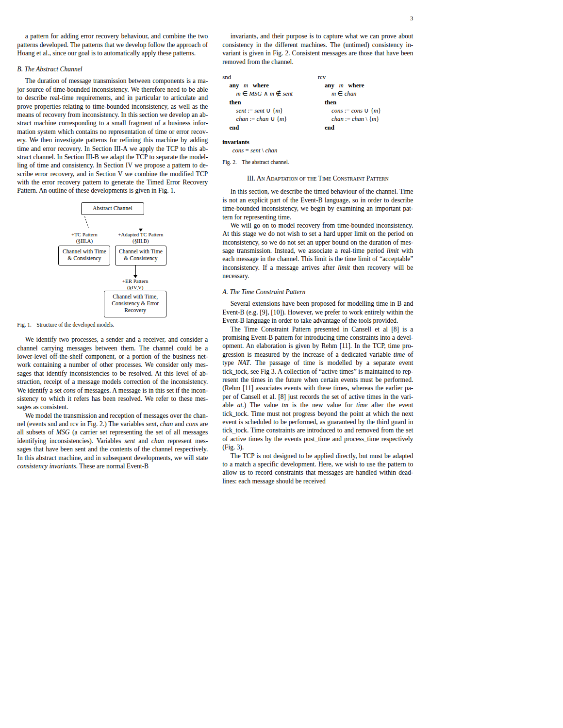3
a pattern for adding error recovery behaviour, and combine the two patterns developed. The patterns that we develop follow the approach of Hoang et al., since our goal is to automatically apply these patterns.
B. The Abstract Channel
The duration of message transmission between components is a major source of time-bounded inconsistency. We therefore need to be able to describe real-time requirements, and in particular to articulate and prove properties relating to time-bounded inconsistency, as well as the means of recovery from inconsistency. In this section we develop an abstract machine corresponding to a small fragment of a business information system which contains no representation of time or error recovery. We then investigate patterns for refining this machine by adding time and error recovery. In Section III-A we apply the TCP to this abstract channel. In Section III-B we adapt the TCP to separate the modelling of time and consistency. In Section IV we propose a pattern to describe error recovery, and in Section V we combine the modified TCP with the error recovery pattern to generate the Timed Error Recovery Pattern. An outline of these developments is given in Fig. 1.
Abstract Channel
+TC Pattern
(§III.A)
+Adapted TC Pattern
(§III.B)
Channel with Time
& Consistency
Channel with Time
& Consistency
+ER Pattern
(§IV,V)
Channel with Time,
Consistency & Error
Recovery
Fig. 1. Structure of the developed models.
We identify two processes, a sender and a receiver, and consider a channel carrying messages between them. The channel could be a lower-level off-the-shelf component, or a portion of the business network containing a number of other processes. We consider only messages that identify inconsistencies to be resolved. At this level of abstraction, receipt of a message models correction of the inconsistency. We identify a set cons of messages. A message is in this set if the inconsistency to which it refers has been resolved. We refer to these messages as consistent.
We model the transmission and reception of messages over the channel (events snd and rcv in Fig. 2.) The variables sent, chan and cons are all subsets of MSG (a carrier set representing the set of all messages identifying inconsistencies). Variables sent and chan represent messages that have been sent and the contents of the channel respectively. In this abstract machine, and in subsequent developments, we will state consistency invariants. These are normal Event-B
invariants, and their purpose is to capture what we can prove about consistency in the different machines. The (untimed) consistency invariant is given in Fig. 2. Consistent messages are those that have been removed from the channel.
| snd any m where m ∈ MSG ∧ m ∉ sent then sent := sent ∪ { m } chan := chan ∪ { m } end | rcv any m where m ∈ chan then cons := cons ∪ { m } chan := chan \ { m } end |
invariants cons = sent \ chan
Fig. 2. The abstract channel.
III. An Adaptation of the Time Constraint Pattern
In this section, we describe the timed behaviour of the channel. Time is not an explicit part of the Event-B language, so in order to describe time-bounded inconsistency, we begin by examining an important pattern for representing time.
We will go on to model recovery from time-bounded inconsistency. At this stage we do not wish to set a hard upper limit on the period on inconsistency, so we do not set an upper bound on the duration of message transmission. Instead, we associate a real-time period limit with each message in the channel. This limit is the time limit of “acceptable” inconsistency. If a message arrives after limit then recovery will be necessary.
A. The Time Constraint Pattern
Several extensions have been proposed for modelling time in B and Event-B (e.g. [9], [10]). However, we prefer to work entirely within the Event-B language in order to take advantage of the tools provided.
The Time Constraint Pattern presented in Cansell et al [8] is a promising Event-B pattern for introducing time constraints into a development. An elaboration is given by Rehm [11]. In the TCP, time progression is measured by the increase of a dedicated variable time of type NAT. The passage of time is modelled by a separate event tick_tock, see Fig 3. A collection of “active times” is maintained to represent the times in the future when certain events must be performed. (Rehm [11] associates events with these times, whereas the earlier paper of Cansell et al. [8] just records the set of active times in the variable at.) The value tm is the new value for time after the event tick_tock. Time must not progress beyond the point at which the next event is scheduled to be performed, as guaranteed by the third guard in tick_tock. Time constraints are introduced to and removed from the set of active times by the events post_time and process_time respectively (Fig. 3).
The TCP is not designed to be applied directly, but must be adapted to a match a specific development. Here, we wish to use the pattern to allow us to record constraints that messages are handled within deadlines: each message should be received